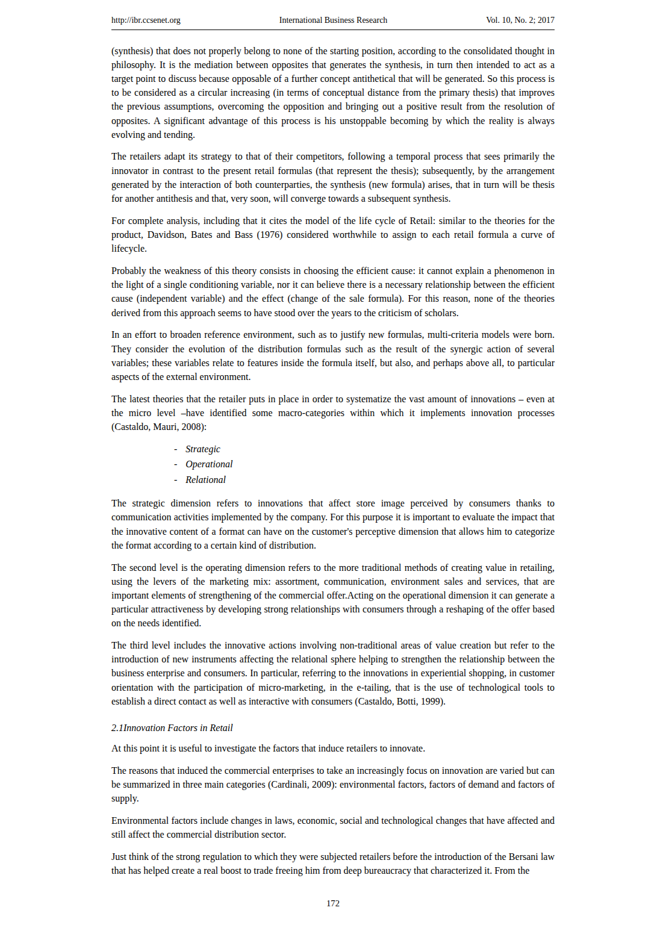http://ibr.ccsenet.org International Business Research Vol. 10, No. 2; 2017
(synthesis) that does not properly belong to none of the starting position, according to the consolidated thought in philosophy. It is the mediation between opposites that generates the synthesis, in turn then intended to act as a target point to discuss because opposable of a further concept antithetical that will be generated. So this process is to be considered as a circular increasing (in terms of conceptual distance from the primary thesis) that improves the previous assumptions, overcoming the opposition and bringing out a positive result from the resolution of opposites. A significant advantage of this process is his unstoppable becoming by which the reality is always evolving and tending.
The retailers adapt its strategy to that of their competitors, following a temporal process that sees primarily the innovator in contrast to the present retail formulas (that represent the thesis); subsequently, by the arrangement generated by the interaction of both counterparties, the synthesis (new formula) arises, that in turn will be thesis for another antithesis and that, very soon, will converge towards a subsequent synthesis.
For complete analysis, including that it cites the model of the life cycle of Retail: similar to the theories for the product, Davidson, Bates and Bass (1976) considered worthwhile to assign to each retail formula a curve of lifecycle.
Probably the weakness of this theory consists in choosing the efficient cause: it cannot explain a phenomenon in the light of a single conditioning variable, nor it can believe there is a necessary relationship between the efficient cause (independent variable) and the effect (change of the sale formula). For this reason, none of the theories derived from this approach seems to have stood over the years to the criticism of scholars.
In an effort to broaden reference environment, such as to justify new formulas, multi-criteria models were born. They consider the evolution of the distribution formulas such as the result of the synergic action of several variables; these variables relate to features inside the formula itself, but also, and perhaps above all, to particular aspects of the external environment.
The latest theories that the retailer puts in place in order to systematize the vast amount of innovations – even at the micro level –have identified some macro-categories within which it implements innovation processes (Castaldo, Mauri, 2008):
Strategic
Operational
Relational
The strategic dimension refers to innovations that affect store image perceived by consumers thanks to communication activities implemented by the company. For this purpose it is important to evaluate the impact that the innovative content of a format can have on the customer's perceptive dimension that allows him to categorize the format according to a certain kind of distribution.
The second level is the operating dimension refers to the more traditional methods of creating value in retailing, using the levers of the marketing mix: assortment, communication, environment sales and services, that are important elements of strengthening of the commercial offer.Acting on the operational dimension it can generate a particular attractiveness by developing strong relationships with consumers through a reshaping of the offer based on the needs identified.
The third level includes the innovative actions involving non-traditional areas of value creation but refer to the introduction of new instruments affecting the relational sphere helping to strengthen the relationship between the business enterprise and consumers. In particular, referring to the innovations in experiential shopping, in customer orientation with the participation of micro-marketing, in the e-tailing, that is the use of technological tools to establish a direct contact as well as interactive with consumers (Castaldo, Botti, 1999).
2.1Innovation Factors in Retail
At this point it is useful to investigate the factors that induce retailers to innovate.
The reasons that induced the commercial enterprises to take an increasingly focus on innovation are varied but can be summarized in three main categories (Cardinali, 2009): environmental factors, factors of demand and factors of supply.
Environmental factors include changes in laws, economic, social and technological changes that have affected and still affect the commercial distribution sector.
Just think of the strong regulation to which they were subjected retailers before the introduction of the Bersani law that has helped create a real boost to trade freeing him from deep bureaucracy that characterized it. From the
172